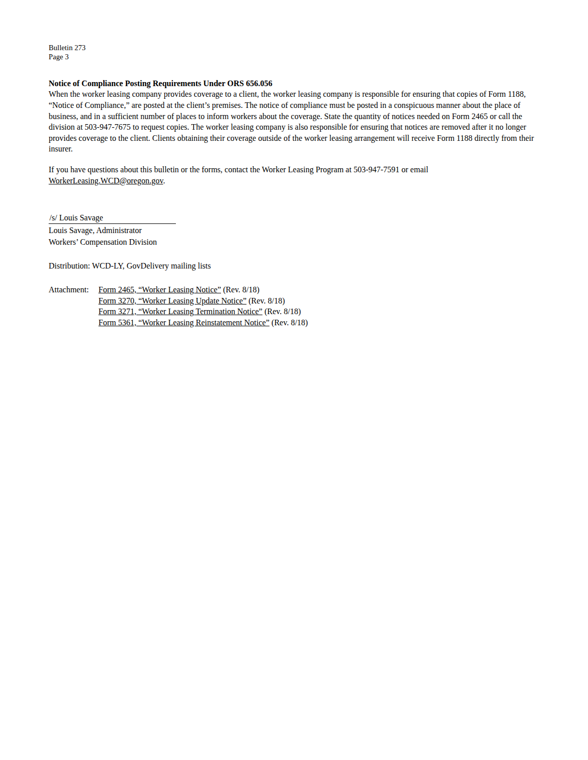Bulletin 273
Page 3
Notice of Compliance Posting Requirements Under ORS 656.056
When the worker leasing company provides coverage to a client, the worker leasing company is responsible for ensuring that copies of Form 1188, “Notice of Compliance,” are posted at the client’s premises. The notice of compliance must be posted in a conspicuous manner about the place of business, and in a sufficient number of places to inform workers about the coverage. State the quantity of notices needed on Form 2465 or call the division at 503-947-7675 to request copies. The worker leasing company is also responsible for ensuring that notices are removed after it no longer provides coverage to the client. Clients obtaining their coverage outside of the worker leasing arrangement will receive Form 1188 directly from their insurer.
If you have questions about this bulletin or the forms, contact the Worker Leasing Program at 503-947-7591 or email WorkerLeasing.WCD@oregon.gov.
/s/ Louis Savage
Louis Savage, Administrator
Workers’ Compensation Division
Distribution: WCD-LY, GovDelivery mailing lists
| Attachment: | Form 2465, “Worker Leasing Notice” (Rev. 8/18) |
| | Form 3270, “Worker Leasing Update Notice” (Rev. 8/18) |
| | Form 3271, “Worker Leasing Termination Notice” (Rev. 8/18) |
| | Form 5361, “Worker Leasing Reinstatement Notice” (Rev. 8/18) |